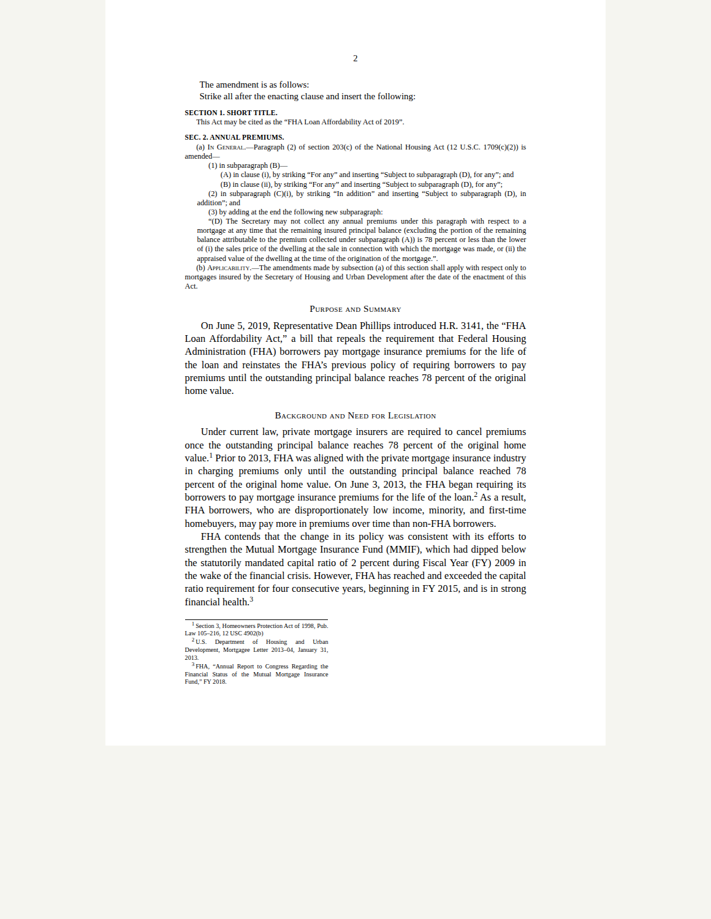2
The amendment is as follows:
Strike all after the enacting clause and insert the following:
SECTION 1. SHORT TITLE.
This Act may be cited as the “FHA Loan Affordability Act of 2019”.
SEC. 2. ANNUAL PREMIUMS.
(a) In General.—Paragraph (2) of section 203(c) of the National Housing Act (12 U.S.C. 1709(c)(2)) is amended—
(1) in subparagraph (B)—
(A) in clause (i), by striking “For any” and inserting “Subject to subparagraph (D), for any”; and
(B) in clause (ii), by striking “For any” and inserting “Subject to subparagraph (D), for any”;
(2) in subparagraph (C)(i), by striking “In addition” and inserting “Subject to subparagraph (D), in addition”; and
(3) by adding at the end the following new subparagraph:
“(D) The Secretary may not collect any annual premiums under this paragraph with respect to a mortgage at any time that the remaining insured principal balance (excluding the portion of the remaining balance attributable to the premium collected under subparagraph (A)) is 78 percent or less than the lower of (i) the sales price of the dwelling at the sale in connection with which the mortgage was made, or (ii) the appraised value of the dwelling at the time of the origination of the mortgage.”.
(b) Applicability.—The amendments made by subsection (a) of this section shall apply with respect only to mortgages insured by the Secretary of Housing and Urban Development after the date of the enactment of this Act.
Purpose and Summary
On June 5, 2019, Representative Dean Phillips introduced H.R. 3141, the “FHA Loan Affordability Act,” a bill that repeals the requirement that Federal Housing Administration (FHA) borrowers pay mortgage insurance premiums for the life of the loan and reinstates the FHA’s previous policy of requiring borrowers to pay premiums until the outstanding principal balance reaches 78 percent of the original home value.
Background and Need for Legislation
Under current law, private mortgage insurers are required to cancel premiums once the outstanding principal balance reaches 78 percent of the original home value.1 Prior to 2013, FHA was aligned with the private mortgage insurance industry in charging premiums only until the outstanding principal balance reached 78 percent of the original home value. On June 3, 2013, the FHA began requiring its borrowers to pay mortgage insurance premiums for the life of the loan.2 As a result, FHA borrowers, who are disproportionately low income, minority, and first-time homebuyers, may pay more in premiums over time than non-FHA borrowers.
FHA contends that the change in its policy was consistent with its efforts to strengthen the Mutual Mortgage Insurance Fund (MMIF), which had dipped below the statutorily mandated capital ratio of 2 percent during Fiscal Year (FY) 2009 in the wake of the financial crisis. However, FHA has reached and exceeded the capital ratio requirement for four consecutive years, beginning in FY 2015, and is in strong financial health.3
1 Section 3, Homeowners Protection Act of 1998, Pub. Law 105–216, 12 USC 4902(b)
2 U.S. Department of Housing and Urban Development, Mortgagee Letter 2013–04, January 31, 2013.
3 FHA, “Annual Report to Congress Regarding the Financial Status of the Mutual Mortgage Insurance Fund,” FY 2018.